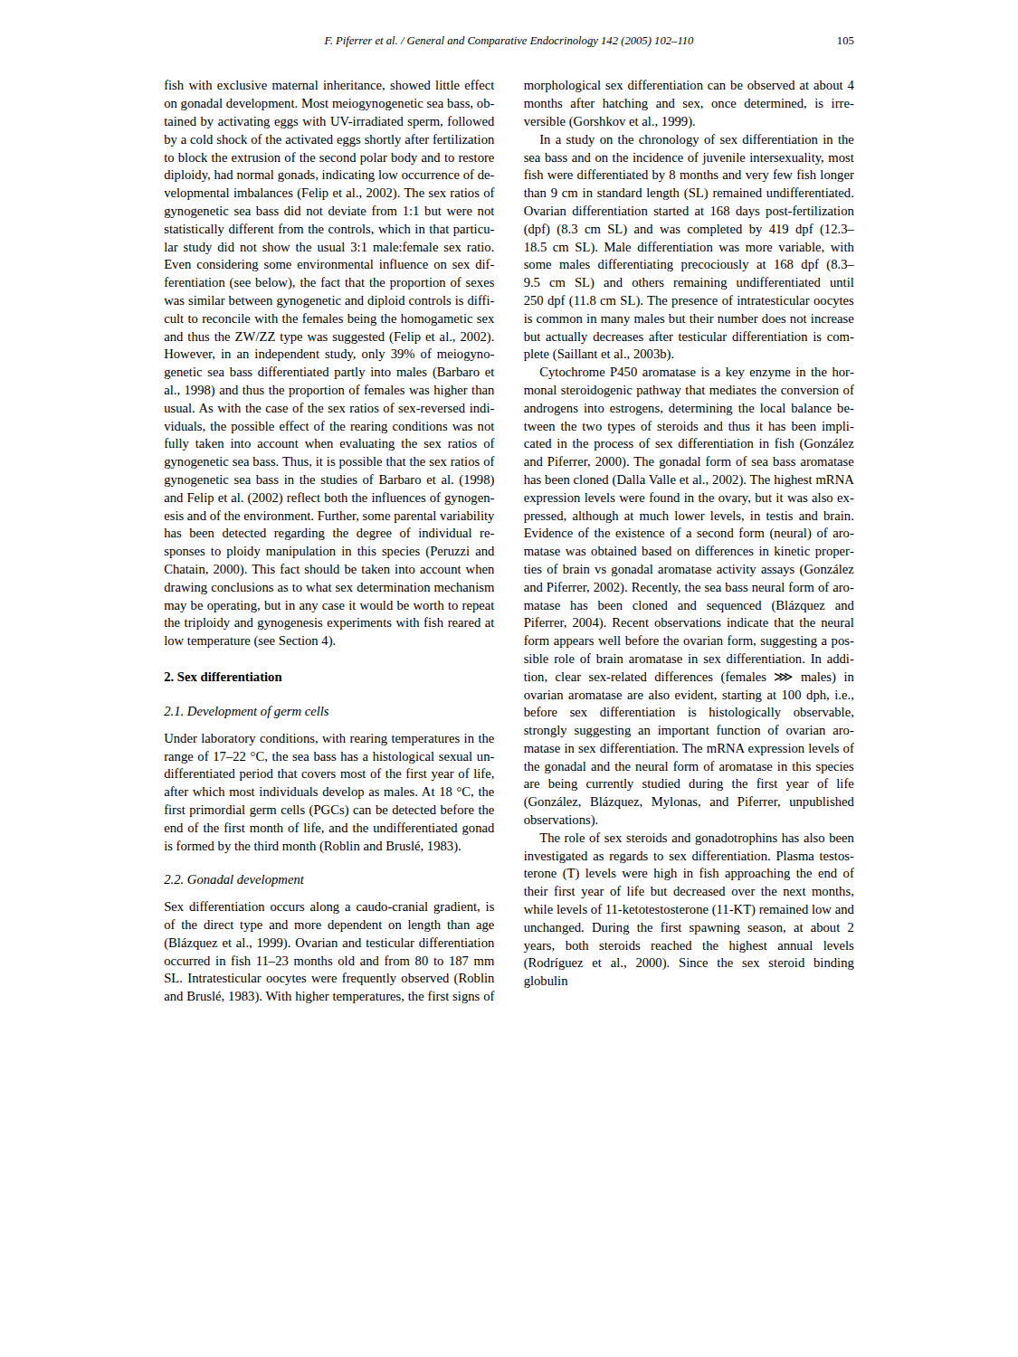F. Piferrer et al. / General and Comparative Endocrinology 142 (2005) 102–110 105
fish with exclusive maternal inheritance, showed little effect on gonadal development. Most meiogynogenetic sea bass, obtained by activating eggs with UV-irradiated sperm, followed by a cold shock of the activated eggs shortly after fertilization to block the extrusion of the second polar body and to restore diploidy, had normal gonads, indicating low occurrence of developmental imbalances (Felip et al., 2002). The sex ratios of gynogenetic sea bass did not deviate from 1:1 but were not statistically different from the controls, which in that particular study did not show the usual 3:1 male:female sex ratio. Even considering some environmental influence on sex differentiation (see below), the fact that the proportion of sexes was similar between gynogenetic and diploid controls is difficult to reconcile with the females being the homogametic sex and thus the ZW/ZZ type was suggested (Felip et al., 2002). However, in an independent study, only 39% of meiogynogenetic sea bass differentiated partly into males (Barbaro et al., 1998) and thus the proportion of females was higher than usual. As with the case of the sex ratios of sex-reversed individuals, the possible effect of the rearing conditions was not fully taken into account when evaluating the sex ratios of gynogenetic sea bass. Thus, it is possible that the sex ratios of gynogenetic sea bass in the studies of Barbaro et al. (1998) and Felip et al. (2002) reflect both the influences of gynogenesis and of the environment. Further, some parental variability has been detected regarding the degree of individual responses to ploidy manipulation in this species (Peruzzi and Chatain, 2000). This fact should be taken into account when drawing conclusions as to what sex determination mechanism may be operating, but in any case it would be worth to repeat the triploidy and gynogenesis experiments with fish reared at low temperature (see Section 4).
2. Sex differentiation
2.1. Development of germ cells
Under laboratory conditions, with rearing temperatures in the range of 17–22 °C, the sea bass has a histological sexual undifferentiated period that covers most of the first year of life, after which most individuals develop as males. At 18 °C, the first primordial germ cells (PGCs) can be detected before the end of the first month of life, and the undifferentiated gonad is formed by the third month (Roblin and Bruslé, 1983).
2.2. Gonadal development
Sex differentiation occurs along a caudo-cranial gradient, is of the direct type and more dependent on length than age (Blázquez et al., 1999). Ovarian and testicular differentiation occurred in fish 11–23 months old and from 80 to 187 mm SL. Intratesticular oocytes were frequently observed (Roblin and Bruslé, 1983). With higher temperatures, the first signs of morphological sex differentiation can be observed at about 4 months after hatching and sex, once determined, is irreversible (Gorshkov et al., 1999).
In a study on the chronology of sex differentiation in the sea bass and on the incidence of juvenile intersexuality, most fish were differentiated by 8 months and very few fish longer than 9 cm in standard length (SL) remained undifferentiated. Ovarian differentiation started at 168 days post-fertilization (dpf) (8.3 cm SL) and was completed by 419 dpf (12.3–18.5 cm SL). Male differentiation was more variable, with some males differentiating precociously at 168 dpf (8.3–9.5 cm SL) and others remaining undifferentiated until 250 dpf (11.8 cm SL). The presence of intratesticular oocytes is common in many males but their number does not increase but actually decreases after testicular differentiation is complete (Saillant et al., 2003b).
Cytochrome P450 aromatase is a key enzyme in the hormonal steroidogenic pathway that mediates the conversion of androgens into estrogens, determining the local balance between the two types of steroids and thus it has been implicated in the process of sex differentiation in fish (González and Piferrer, 2000). The gonadal form of sea bass aromatase has been cloned (Dalla Valle et al., 2002). The highest mRNA expression levels were found in the ovary, but it was also expressed, although at much lower levels, in testis and brain. Evidence of the existence of a second form (neural) of aromatase was obtained based on differences in kinetic properties of brain vs gonadal aromatase activity assays (González and Piferrer, 2002). Recently, the sea bass neural form of aromatase has been cloned and sequenced (Blázquez and Piferrer, 2004). Recent observations indicate that the neural form appears well before the ovarian form, suggesting a possible role of brain aromatase in sex differentiation. In addition, clear sex-related differences (females ⋙ males) in ovarian aromatase are also evident, starting at 100 dph, i.e., before sex differentiation is histologically observable, strongly suggesting an important function of ovarian aromatase in sex differentiation. The mRNA expression levels of the gonadal and the neural form of aromatase in this species are being currently studied during the first year of life (González, Blázquez, Mylonas, and Piferrer, unpublished observations).
The role of sex steroids and gonadotrophins has also been investigated as regards to sex differentiation. Plasma testosterone (T) levels were high in fish approaching the end of their first year of life but decreased over the next months, while levels of 11-ketotestosterone (11-KT) remained low and unchanged. During the first spawning season, at about 2 years, both steroids reached the highest annual levels (Rodríguez et al., 2000). Since the sex steroid binding globulin